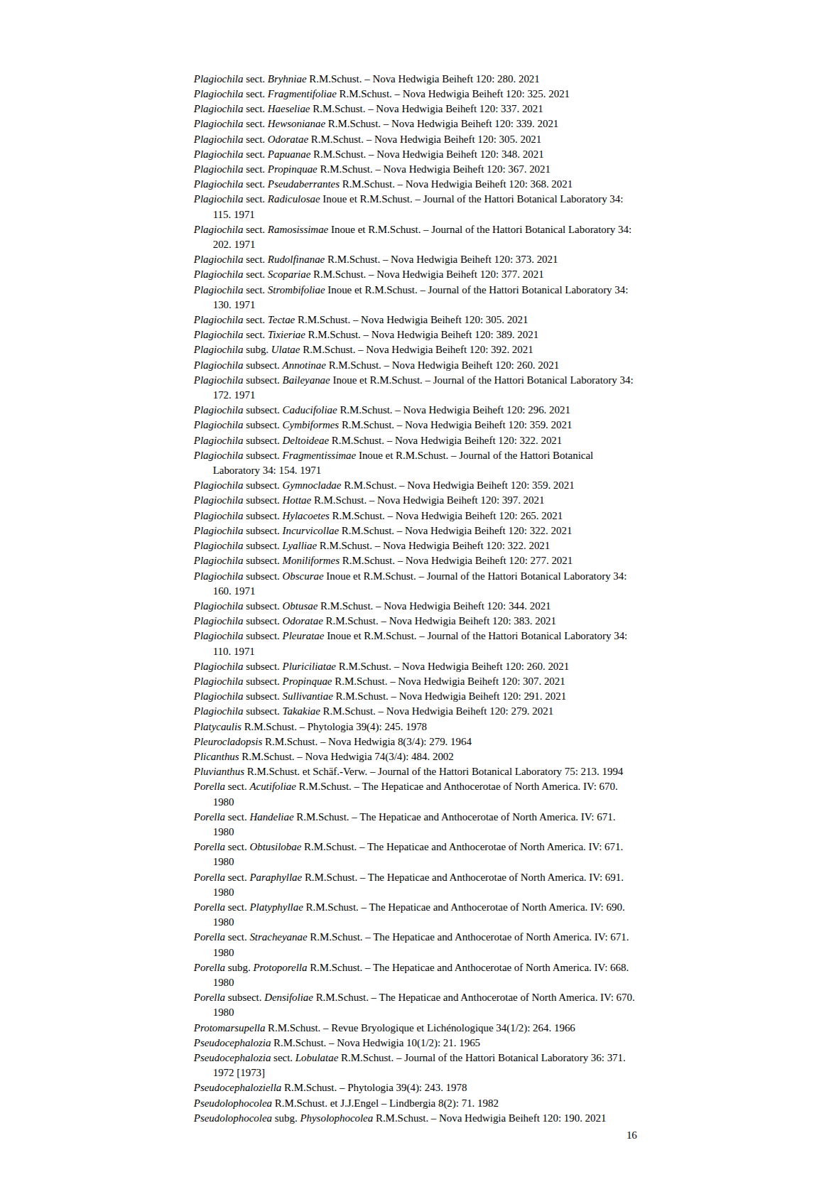Plagiochila sect. Bryhniae R.M.Schust. – Nova Hedwigia Beiheft 120: 280. 2021
Plagiochila sect. Fragmentifoliae R.M.Schust. – Nova Hedwigia Beiheft 120: 325. 2021
Plagiochila sect. Haeseliae R.M.Schust. – Nova Hedwigia Beiheft 120: 337. 2021
Plagiochila sect. Hewsonianae R.M.Schust. – Nova Hedwigia Beiheft 120: 339. 2021
Plagiochila sect. Odoratae R.M.Schust. – Nova Hedwigia Beiheft 120: 305. 2021
Plagiochila sect. Papuanae R.M.Schust. – Nova Hedwigia Beiheft 120: 348. 2021
Plagiochila sect. Propinquae R.M.Schust. – Nova Hedwigia Beiheft 120: 367. 2021
Plagiochila sect. Pseudaberrantes R.M.Schust. – Nova Hedwigia Beiheft 120: 368. 2021
Plagiochila sect. Radiculosae Inoue et R.M.Schust. – Journal of the Hattori Botanical Laboratory 34: 115. 1971
Plagiochila sect. Ramosissimae Inoue et R.M.Schust. – Journal of the Hattori Botanical Laboratory 34: 202. 1971
Plagiochila sect. Rudolfinanae R.M.Schust. – Nova Hedwigia Beiheft 120: 373. 2021
Plagiochila sect. Scopariae R.M.Schust. – Nova Hedwigia Beiheft 120: 377. 2021
Plagiochila sect. Strombifoliae Inoue et R.M.Schust. – Journal of the Hattori Botanical Laboratory 34: 130. 1971
Plagiochila sect. Tectae R.M.Schust. – Nova Hedwigia Beiheft 120: 305. 2021
Plagiochila sect. Tixieriae R.M.Schust. – Nova Hedwigia Beiheft 120: 389. 2021
Plagiochila subg. Ulatae R.M.Schust. – Nova Hedwigia Beiheft 120: 392. 2021
Plagiochila subsect. Annotinae R.M.Schust. – Nova Hedwigia Beiheft 120: 260. 2021
Plagiochila subsect. Baileyanae Inoue et R.M.Schust. – Journal of the Hattori Botanical Laboratory 34: 172. 1971
Plagiochila subsect. Caducifoliae R.M.Schust. – Nova Hedwigia Beiheft 120: 296. 2021
Plagiochila subsect. Cymbiformes R.M.Schust. – Nova Hedwigia Beiheft 120: 359. 2021
Plagiochila subsect. Deltoideae R.M.Schust. – Nova Hedwigia Beiheft 120: 322. 2021
Plagiochila subsect. Fragmentissimae Inoue et R.M.Schust. – Journal of the Hattori Botanical Laboratory 34: 154. 1971
Plagiochila subsect. Gymnocladae R.M.Schust. – Nova Hedwigia Beiheft 120: 359. 2021
Plagiochila subsect. Hottae R.M.Schust. – Nova Hedwigia Beiheft 120: 397. 2021
Plagiochila subsect. Hylacoetes R.M.Schust. – Nova Hedwigia Beiheft 120: 265. 2021
Plagiochila subsect. Incurvicollae R.M.Schust. – Nova Hedwigia Beiheft 120: 322. 2021
Plagiochila subsect. Lyalliae R.M.Schust. – Nova Hedwigia Beiheft 120: 322. 2021
Plagiochila subsect. Moniliformes R.M.Schust. – Nova Hedwigia Beiheft 120: 277. 2021
Plagiochila subsect. Obscurae Inoue et R.M.Schust. – Journal of the Hattori Botanical Laboratory 34: 160. 1971
Plagiochila subsect. Obtusae R.M.Schust. – Nova Hedwigia Beiheft 120: 344. 2021
Plagiochila subsect. Odoratae R.M.Schust. – Nova Hedwigia Beiheft 120: 383. 2021
Plagiochila subsect. Pleuratae Inoue et R.M.Schust. – Journal of the Hattori Botanical Laboratory 34: 110. 1971
Plagiochila subsect. Pluriciliatae R.M.Schust. – Nova Hedwigia Beiheft 120: 260. 2021
Plagiochila subsect. Propinquae R.M.Schust. – Nova Hedwigia Beiheft 120: 307. 2021
Plagiochila subsect. Sullivantiae R.M.Schust. – Nova Hedwigia Beiheft 120: 291. 2021
Plagiochila subsect. Takakiae R.M.Schust. – Nova Hedwigia Beiheft 120: 279. 2021
Platycaulis R.M.Schust. – Phytologia 39(4): 245. 1978
Pleurocladopsis R.M.Schust. – Nova Hedwigia 8(3/4): 279. 1964
Plicanthus R.M.Schust. – Nova Hedwigia 74(3/4): 484. 2002
Pluvianthus R.M.Schust. et Schäf.-Verw. – Journal of the Hattori Botanical Laboratory 75: 213. 1994
Porella sect. Acutifoliae R.M.Schust. – The Hepaticae and Anthocerotae of North America. IV: 670. 1980
Porella sect. Handeliae R.M.Schust. – The Hepaticae and Anthocerotae of North America. IV: 671. 1980
Porella sect. Obtusilobae R.M.Schust. – The Hepaticae and Anthocerotae of North America. IV: 671. 1980
Porella sect. Paraphyllae R.M.Schust. – The Hepaticae and Anthocerotae of North America. IV: 691. 1980
Porella sect. Platyphyllae R.M.Schust. – The Hepaticae and Anthocerotae of North America. IV: 690. 1980
Porella sect. Stracheyanae R.M.Schust. – The Hepaticae and Anthocerotae of North America. IV: 671. 1980
Porella subg. Protoporella R.M.Schust. – The Hepaticae and Anthocerotae of North America. IV: 668. 1980
Porella subsect. Densifoliae R.M.Schust. – The Hepaticae and Anthocerotae of North America. IV: 670. 1980
Protomarsupella R.M.Schust. – Revue Bryologique et Lichénologique 34(1/2): 264. 1966
Pseudocephalozia R.M.Schust. – Nova Hedwigia 10(1/2): 21. 1965
Pseudocephalozia sect. Lobulatae R.M.Schust. – Journal of the Hattori Botanical Laboratory 36: 371. 1972 [1973]
Pseudocephaloziella R.M.Schust. – Phytologia 39(4): 243. 1978
Pseudolophocolea R.M.Schust. et J.J.Engel – Lindbergia 8(2): 71. 1982
Pseudolophocolea subg. Physolophocolea R.M.Schust. – Nova Hedwigia Beiheft 120: 190. 2021
16